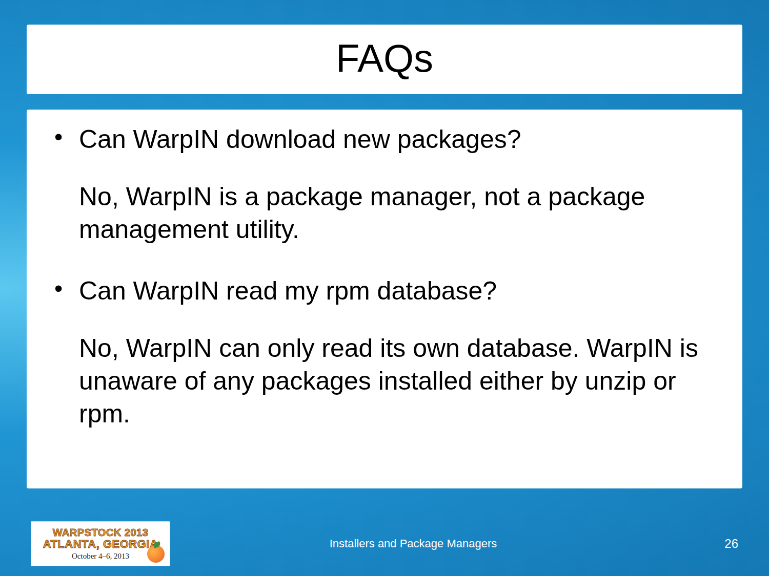FAQs
Can WarpIN download new packages?
No, WarpIN is a package manager, not a package management utility.
Can WarpIN read my rpm database?
No, WarpIN can only read its own database. WarpIN is unaware of any packages installed either by unzip or rpm.
WARPSTOCK 2013 ATLANTA, GEORGIA October 4–6, 2013
Installers and Package Managers
26